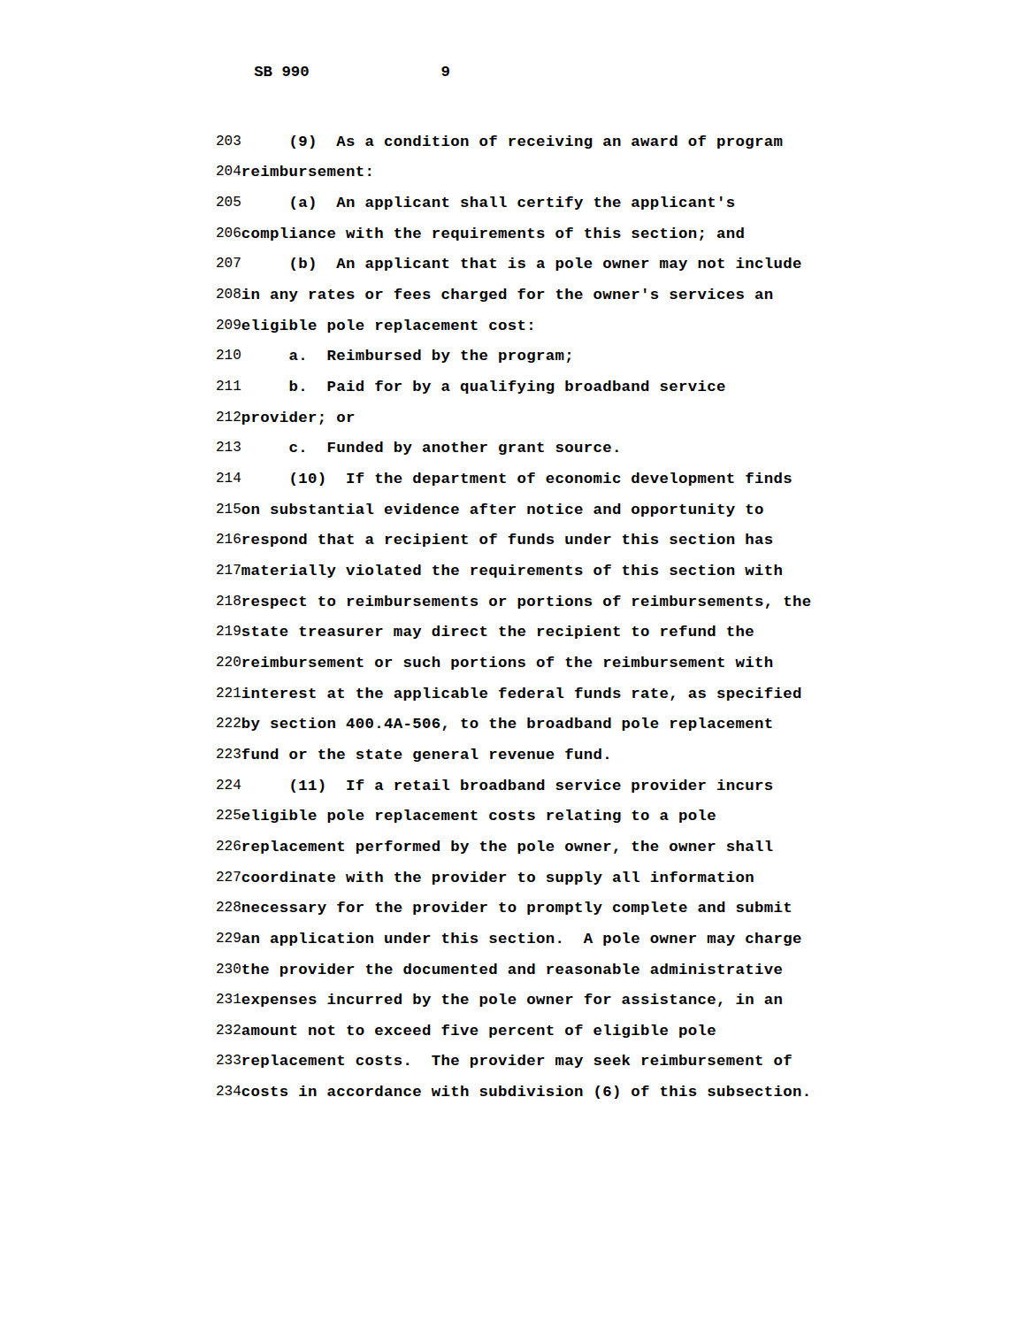SB 990 9
| 203 | (9) As a condition of receiving an award of program |
| 204 | reimbursement: |
| 205 | (a) An applicant shall certify the applicant's |
| 206 | compliance with the requirements of this section; and |
| 207 | (b) An applicant that is a pole owner may not include |
| 208 | in any rates or fees charged for the owner's services an |
| 209 | eligible pole replacement cost: |
| 210 | a. Reimbursed by the program; |
| 211 | b. Paid for by a qualifying broadband service |
| 212 | provider; or |
| 213 | c. Funded by another grant source. |
| 214 | (10) If the department of economic development finds |
| 215 | on substantial evidence after notice and opportunity to |
| 216 | respond that a recipient of funds under this section has |
| 217 | materially violated the requirements of this section with |
| 218 | respect to reimbursements or portions of reimbursements, the |
| 219 | state treasurer may direct the recipient to refund the |
| 220 | reimbursement or such portions of the reimbursement with |
| 221 | interest at the applicable federal funds rate, as specified |
| 222 | by section 400.4A-506, to the broadband pole replacement |
| 223 | fund or the state general revenue fund. |
| 224 | (11) If a retail broadband service provider incurs |
| 225 | eligible pole replacement costs relating to a pole |
| 226 | replacement performed by the pole owner, the owner shall |
| 227 | coordinate with the provider to supply all information |
| 228 | necessary for the provider to promptly complete and submit |
| 229 | an application under this section. A pole owner may charge |
| 230 | the provider the documented and reasonable administrative |
| 231 | expenses incurred by the pole owner for assistance, in an |
| 232 | amount not to exceed five percent of eligible pole |
| 233 | replacement costs. The provider may seek reimbursement of |
| 234 | costs in accordance with subdivision (6) of this subsection. |